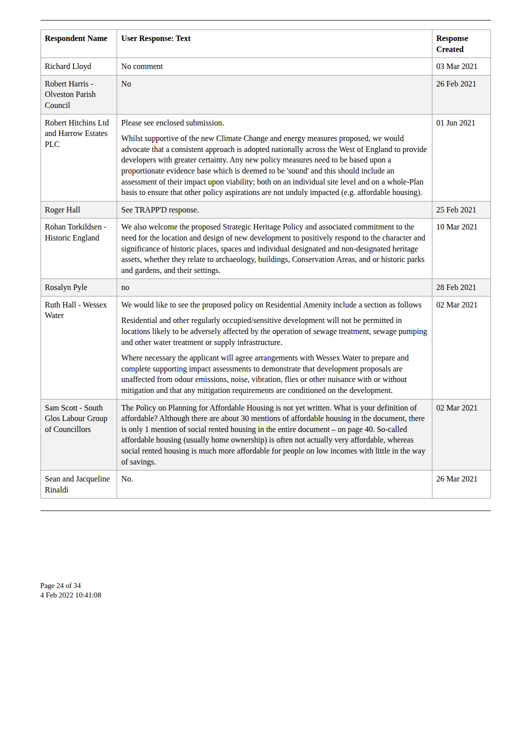| Respondent Name | User Response: Text | Response Created |
| --- | --- | --- |
| Richard Lloyd | No comment | 03 Mar 2021 |
| Robert Harris - Olveston Parish Council | No | 26 Feb 2021 |
| Robert Hitchins Ltd and Harrow Estates PLC | Please see enclosed submission. Whilst supportive of the new Climate Change and energy measures proposed, we would advocate that a consistent approach is adopted nationally across the West of England to provide developers with greater certainty. Any new policy measures need to be based upon a proportionate evidence base which is deemed to be 'sound' and this should include an assessment of their impact upon viability; both on an individual site level and on a whole-Plan basis to ensure that other policy aspirations are not unduly impacted (e.g. affordable housing). | 01 Jun 2021 |
| Roger Hall | See TRAPP'D response. | 25 Feb 2021 |
| Rohan Torkildsen - Historic England | We also welcome the proposed Strategic Heritage Policy and associated commitment to the need for the location and design of new development to positively respond to the character and significance of historic places, spaces and individual designated and non-designated heritage assets, whether they relate to archaeology, buildings, Conservation Areas, and or historic parks and gardens, and their settings. | 10 Mar 2021 |
| Rosalyn Pyle | no | 28 Feb 2021 |
| Ruth Hall - Wessex Water | We would like to see the proposed policy on Residential Amenity include a section as follows Residential and other regularly occupied/sensitive development will not be permitted in locations likely to be adversely affected by the operation of sewage treatment, sewage pumping and other water treatment or supply infrastructure. Where necessary the applicant will agree arrangements with Wessex Water to prepare and complete supporting impact assessments to demonstrate that development proposals are unaffected from odour emissions, noise, vibration, flies or other nuisance with or without mitigation and that any mitigation requirements are conditioned on the development. | 02 Mar 2021 |
| Sam Scott - South Glos Labour Group of Councillors | The Policy on Planning for Affordable Housing is not yet written. What is your definition of affordable? Although there are about 30 mentions of affordable housing in the document, there is only 1 mention of social rented housing in the entire document – on page 40. So-called affordable housing (usually home ownership) is often not actually very affordable, whereas social rented housing is much more affordable for people on low incomes with little in the way of savings. | 02 Mar 2021 |
| Sean and Jacqueline Rinaldi | No. | 26 Mar 2021 |
Page 24 of 34
4 Feb 2022 10:41:08